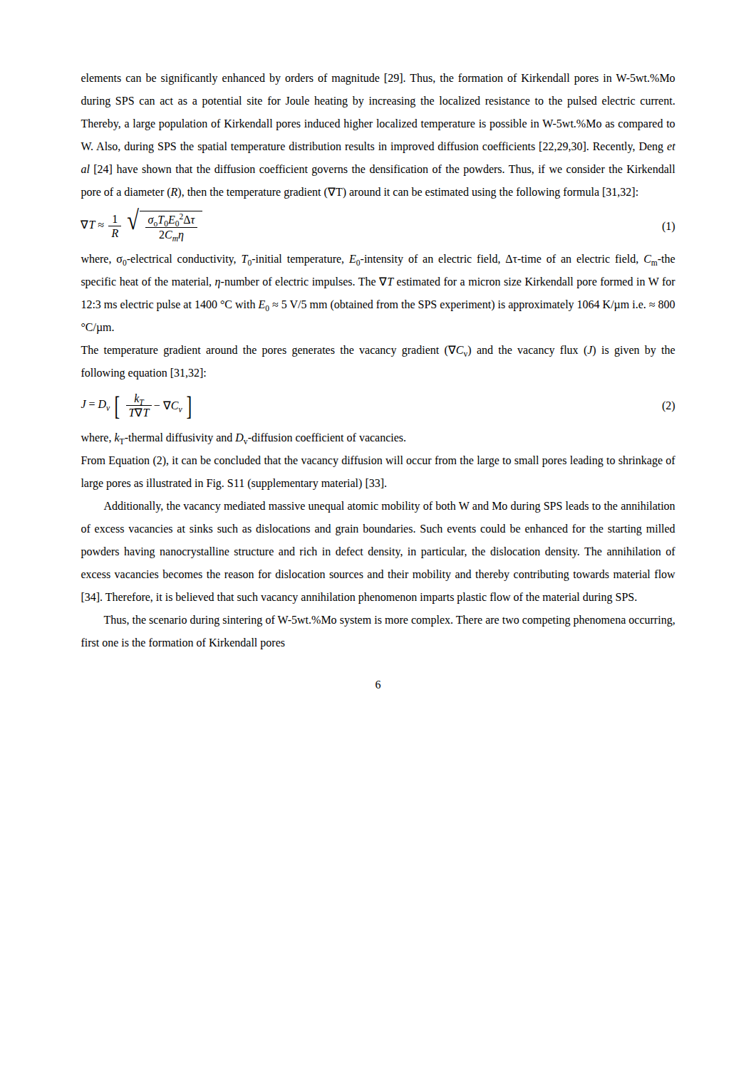elements can be significantly enhanced by orders of magnitude [29]. Thus, the formation of Kirkendall pores in W-5wt.%Mo during SPS can act as a potential site for Joule heating by increasing the localized resistance to the pulsed electric current. Thereby, a large population of Kirkendall pores induced higher localized temperature is possible in W-5wt.%Mo as compared to W. Also, during SPS the spatial temperature distribution results in improved diffusion coefficients [22,29,30]. Recently, Deng et al [24] have shown that the diffusion coefficient governs the densification of the powders. Thus, if we consider the Kirkendall pore of a diameter (R), then the temperature gradient (∇T) around it can be estimated using the following formula [31,32]:
∇T ≈ 1 R √ σoT0E02Δτ 2Cmη
(1)
where, σ0-electrical conductivity, T0-initial temperature, E0-intensity of an electric field, Δτ-time of an electric field, Cm-the specific heat of the material, η-number of electric impulses. The ∇T estimated for a micron size Kirkendall pore formed in W for 12:3 ms electric pulse at 1400 °C with E0 ≈ 5 V/5 mm (obtained from the SPS experiment) is approximately 1064 K/µm i.e. ≈ 800 °C/µm.
The temperature gradient around the pores generates the vacancy gradient (∇Cv) and the vacancy flux (J) is given by the following equation [31,32]:
J = Dv [ kT T∇T − ∇Cv ]
(2)
where, kT-thermal diffusivity and Dv-diffusion coefficient of vacancies.
From Equation (2), it can be concluded that the vacancy diffusion will occur from the large to small pores leading to shrinkage of large pores as illustrated in Fig. S11 (supplementary material) [33].
Additionally, the vacancy mediated massive unequal atomic mobility of both W and Mo during SPS leads to the annihilation of excess vacancies at sinks such as dislocations and grain boundaries. Such events could be enhanced for the starting milled powders having nanocrystalline structure and rich in defect density, in particular, the dislocation density. The annihilation of excess vacancies becomes the reason for dislocation sources and their mobility and thereby contributing towards material flow [34]. Therefore, it is believed that such vacancy annihilation phenomenon imparts plastic flow of the material during SPS.
Thus, the scenario during sintering of W-5wt.%Mo system is more complex. There are two competing phenomena occurring, first one is the formation of Kirkendall pores
6